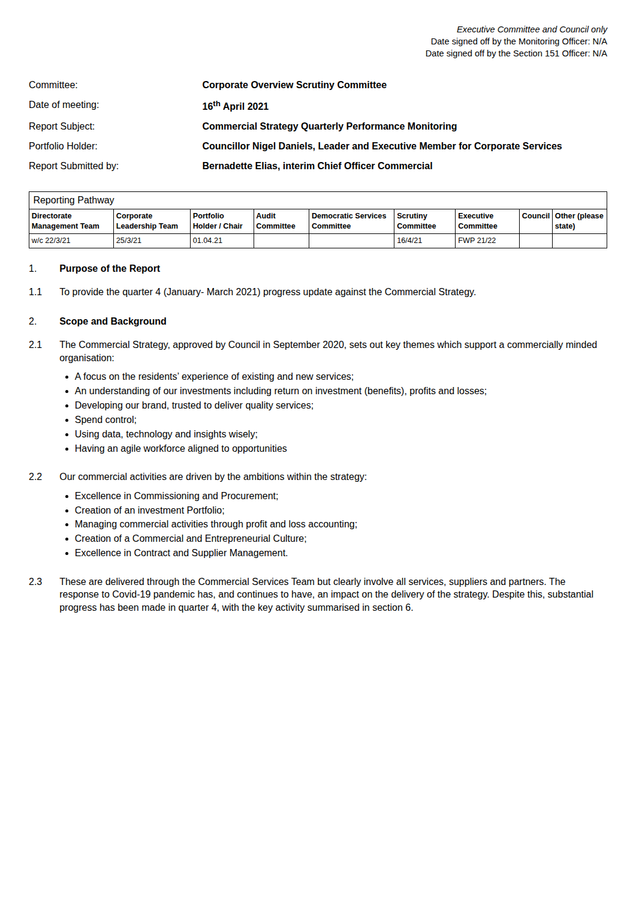Executive Committee and Council only
Date signed off by the Monitoring Officer: N/A
Date signed off by the Section 151 Officer: N/A
| Committee: | Corporate Overview Scrutiny Committee |
| Date of meeting: | 16 th April 2021 |
| Report Subject: | Commercial Strategy Quarterly Performance Monitoring |
| Portfolio Holder: | Councillor Nigel Daniels, Leader and Executive Member for Corporate Services |
| Report Submitted by: | Bernadette Elias, interim Chief Officer Commercial |
Reporting Pathway
| Directorate Management Team | Corporate Leadership Team | Portfolio Holder / Chair | Audit Committee | Democratic Services Committee | Scrutiny Committee | Executive Committee | Council | Other (please state) |
| --- | --- | --- | --- | --- | --- | --- | --- | --- |
| w/c 22/3/21 | 25/3/21 | 01.04.21 | | | 16/4/21 | FWP 21/22 | | |
1.
Purpose of the Report
1.1
To provide the quarter 4 (January- March 2021) progress update against the Commercial Strategy.
2.
Scope and Background
2.1
The Commercial Strategy, approved by Council in September 2020, sets out key themes which support a commercially minded organisation:
A focus on the residents’ experience of existing and new services;
An understanding of our investments including return on investment (benefits), profits and losses;
Developing our brand, trusted to deliver quality services;
Spend control;
Using data, technology and insights wisely;
Having an agile workforce aligned to opportunities
2.2
Our commercial activities are driven by the ambitions within the strategy:
Excellence in Commissioning and Procurement;
Creation of an investment Portfolio;
Managing commercial activities through profit and loss accounting;
Creation of a Commercial and Entrepreneurial Culture;
Excellence in Contract and Supplier Management.
2.3
These are delivered through the Commercial Services Team but clearly involve all services, suppliers and partners. The response to Covid-19 pandemic has, and continues to have, an impact on the delivery of the strategy. Despite this, substantial progress has been made in quarter 4, with the key activity summarised in section 6.